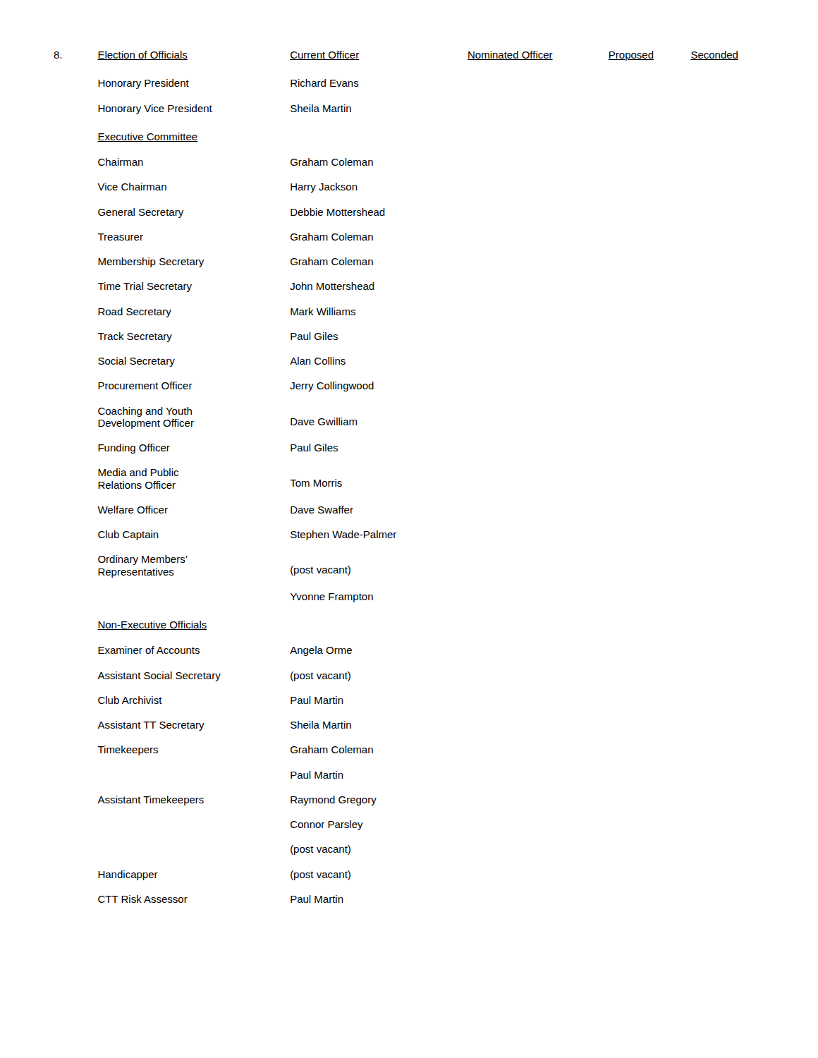| 8. | Election of Officials | Current Officer | Nominated Officer | Proposed | Seconded |
| | Honorary President | Richard Evans | | | |
| | Honorary Vice President | Sheila Martin | | | |
| | Executive Committee | | | | |
| | Chairman | Graham Coleman | | | |
| | Vice Chairman | Harry Jackson | | | |
| | General Secretary | Debbie Mottershead | | | |
| | Treasurer | Graham Coleman | | | |
| | Membership Secretary | Graham Coleman | | | |
| | Time Trial Secretary | John Mottershead | | | |
| | Road Secretary | Mark Williams | | | |
| | Track Secretary | Paul Giles | | | |
| | Social Secretary | Alan Collins | | | |
| | Procurement Officer | Jerry Collingwood | | | |
| | Coaching and Youth Development Officer | Dave Gwilliam | | | |
| | Funding Officer | Paul Giles | | | |
| | Media and Public Relations Officer | Tom Morris | | | |
| | Welfare Officer | Dave Swaffer | | | |
| | Club Captain | Stephen Wade-Palmer | | | |
| | Ordinary Members’ Representatives | (post vacant) | | | |
| | | Yvonne Frampton | | | |
| | Non-Executive Officials | | | | |
| | Examiner of Accounts | Angela Orme | | | |
| | Assistant Social Secretary | (post vacant) | | | |
| | Club Archivist | Paul Martin | | | |
| | Assistant TT Secretary | Sheila Martin | | | |
| | Timekeepers | Graham Coleman | | | |
| | | Paul Martin | | | |
| | Assistant Timekeepers | Raymond Gregory | | | |
| | | Connor Parsley | | | |
| | | (post vacant) | | | |
| | Handicapper | (post vacant) | | | |
| | CTT Risk Assessor | Paul Martin | | | |